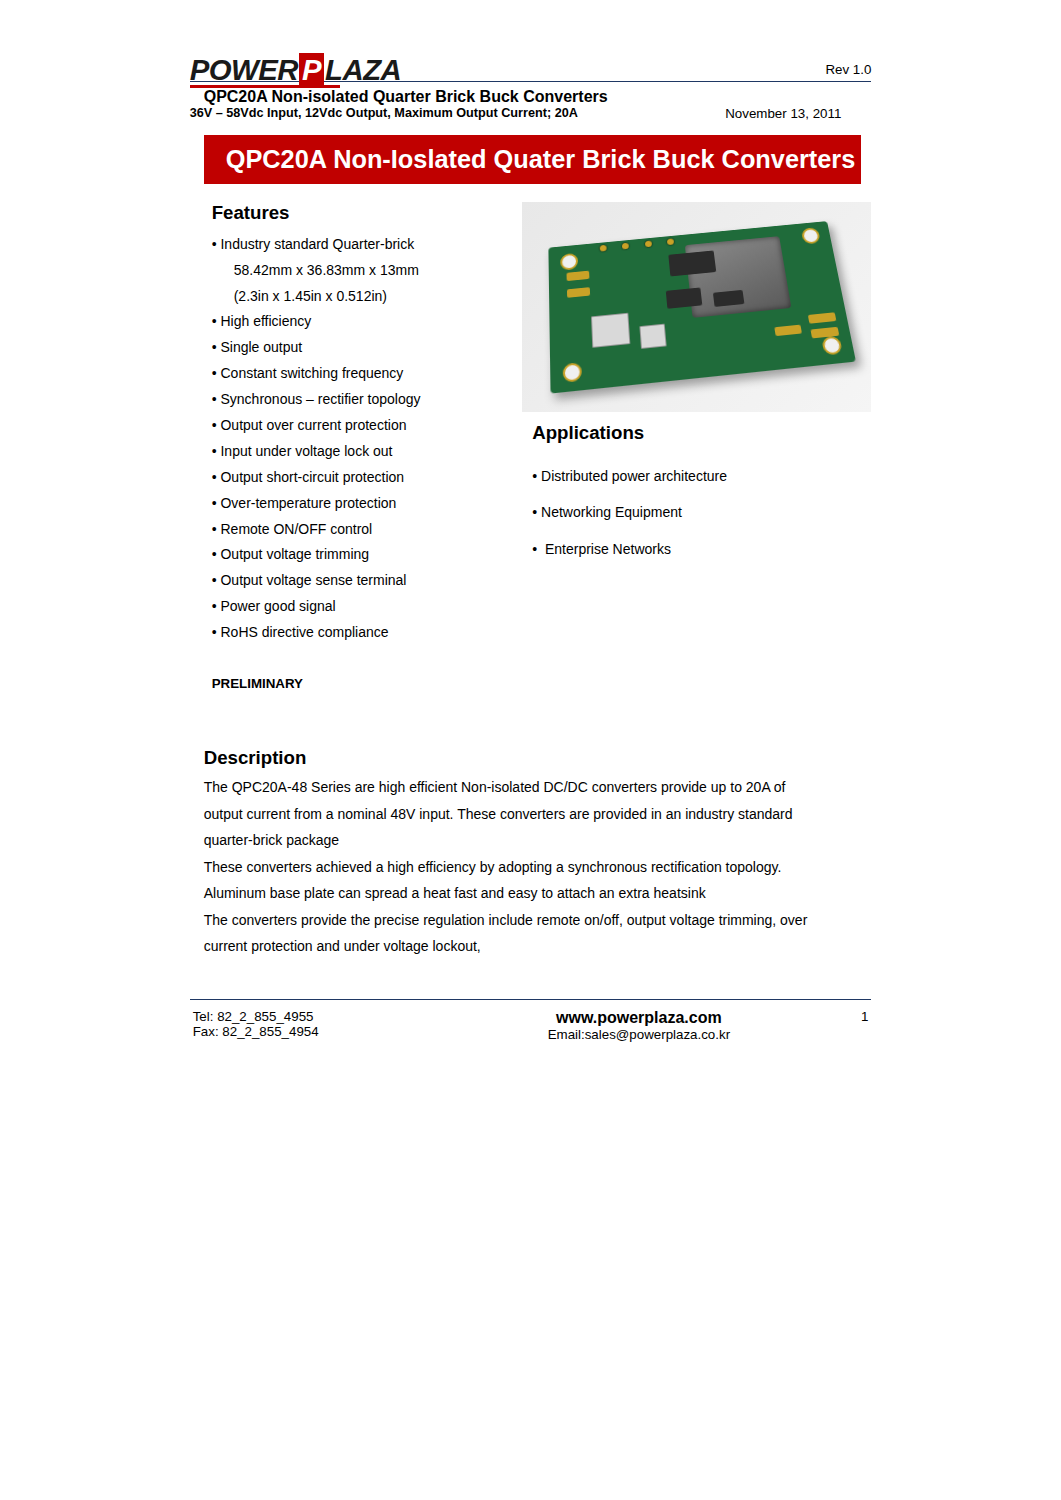POWERPLAZA
Rev 1.0
QPC20A Non-isolated Quarter Brick Buck Converters
36V – 58Vdc Input, 12Vdc Output, Maximum Output Current; 20A November 13, 2011
QPC20A Non-Ioslated Quater Brick Buck Converters
Features
Industry standard Quarter-brick
58.42mm x 36.83mm x 13mm
(2.3in x 1.45in x 0.512in)
High efficiency
Single output
Constant switching frequency
Synchronous – rectifier topology
Output over current protection
Input under voltage lock out
Output short-circuit protection
Over-temperature protection
Remote ON/OFF control
Output voltage trimming
Output voltage sense terminal
Power good signal
RoHS directive compliance
Applications
Distributed power architecture
Networking Equipment
Enterprise Networks
PRELIMINARY
Description
The QPC20A-48 Series are high efficient Non-isolated DC/DC converters provide up to 20A of
output current from a nominal 48V input. These converters are provided in an industry standard
quarter-brick package
These converters achieved a high efficiency by adopting a synchronous rectification topology.
Aluminum base plate can spread a heat fast and easy to attach an extra heatsink
The converters provide the precise regulation include remote on/off, output voltage trimming, over
current protection and under voltage lockout,
| Tel: 82_2_855_4955 Fax: 82_2_855_4954 | www.powerplaza.com Email:sales@powerplaza.co.kr | 1 |